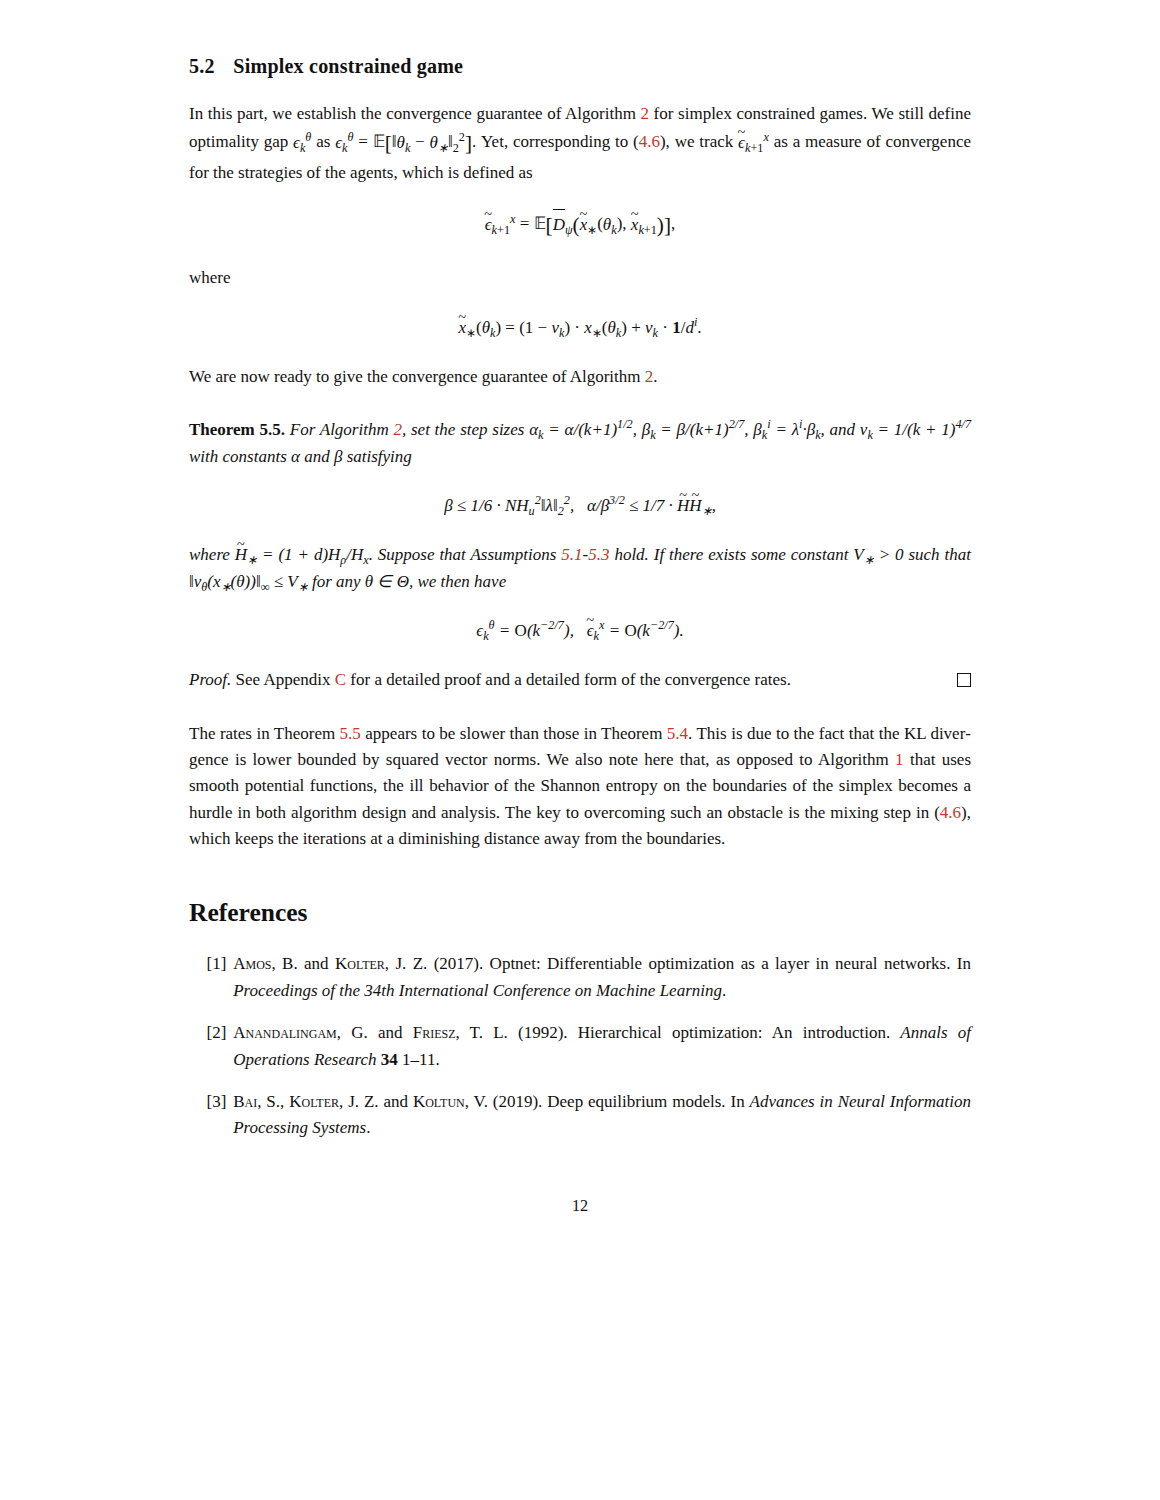5.2 Simplex constrained game
In this part, we establish the convergence guarantee of Algorithm 2 for simplex constrained games. We still define optimality gap ϵkθ as ϵkθ = 𝔼[‖θk − θ∗‖22]. Yet, corresponding to (4.6), we track ~ϵk+1x as a measure of convergence for the strategies of the agents, which is defined as
~ϵk+1x = 𝔼[ Dψ(~x∗(θk), ~xk+1)],
where
~x∗(θk) = (1 − νk) · x∗(θk) + νk · 1/di.
We are now ready to give the convergence guarantee of Algorithm 2.
Theorem 5.5. For Algorithm 2, set the step sizes αk = α/(k+1)1/2, βk = β/(k+1)2/7, βki = λi·βk, and νk = 1/(k + 1)4/7 with constants α and β satisfying
β ≤ 1/6 · NHu2‖λ‖22, α/β3/2 ≤ 1/7 · ~H~H∗,
where ~H∗ = (1 + d)Hρ/Hx. Suppose that Assumptions 5.1-5.3 hold. If there exists some constant V∗ > 0 such that ‖vθ(x∗(θ))‖∞ ≤ V∗ for any θ ∈ Θ, we then have
ϵkθ = O(k−2/7), ~ϵkx = O(k−2/7).
Proof. See Appendix C for a detailed proof and a detailed form of the convergence rates.
The rates in Theorem 5.5 appears to be slower than those in Theorem 5.4. This is due to the fact that the KL divergence is lower bounded by squared vector norms. We also note here that, as opposed to Algorithm 1 that uses smooth potential functions, the ill behavior of the Shannon entropy on the boundaries of the simplex becomes a hurdle in both algorithm design and analysis. The key to overcoming such an obstacle is the mixing step in (4.6), which keeps the iterations at a diminishing distance away from the boundaries.
References
Amos, B. and Kolter, J. Z. (2017). Optnet: Differentiable optimization as a layer in neural networks. In Proceedings of the 34th International Conference on Machine Learning.
Anandalingam, G. and Friesz, T. L. (1992). Hierarchical optimization: An introduction. Annals of Operations Research 34 1–11.
Bai, S., Kolter, J. Z. and Koltun, V. (2019). Deep equilibrium models. In Advances in Neural Information Processing Systems.
12